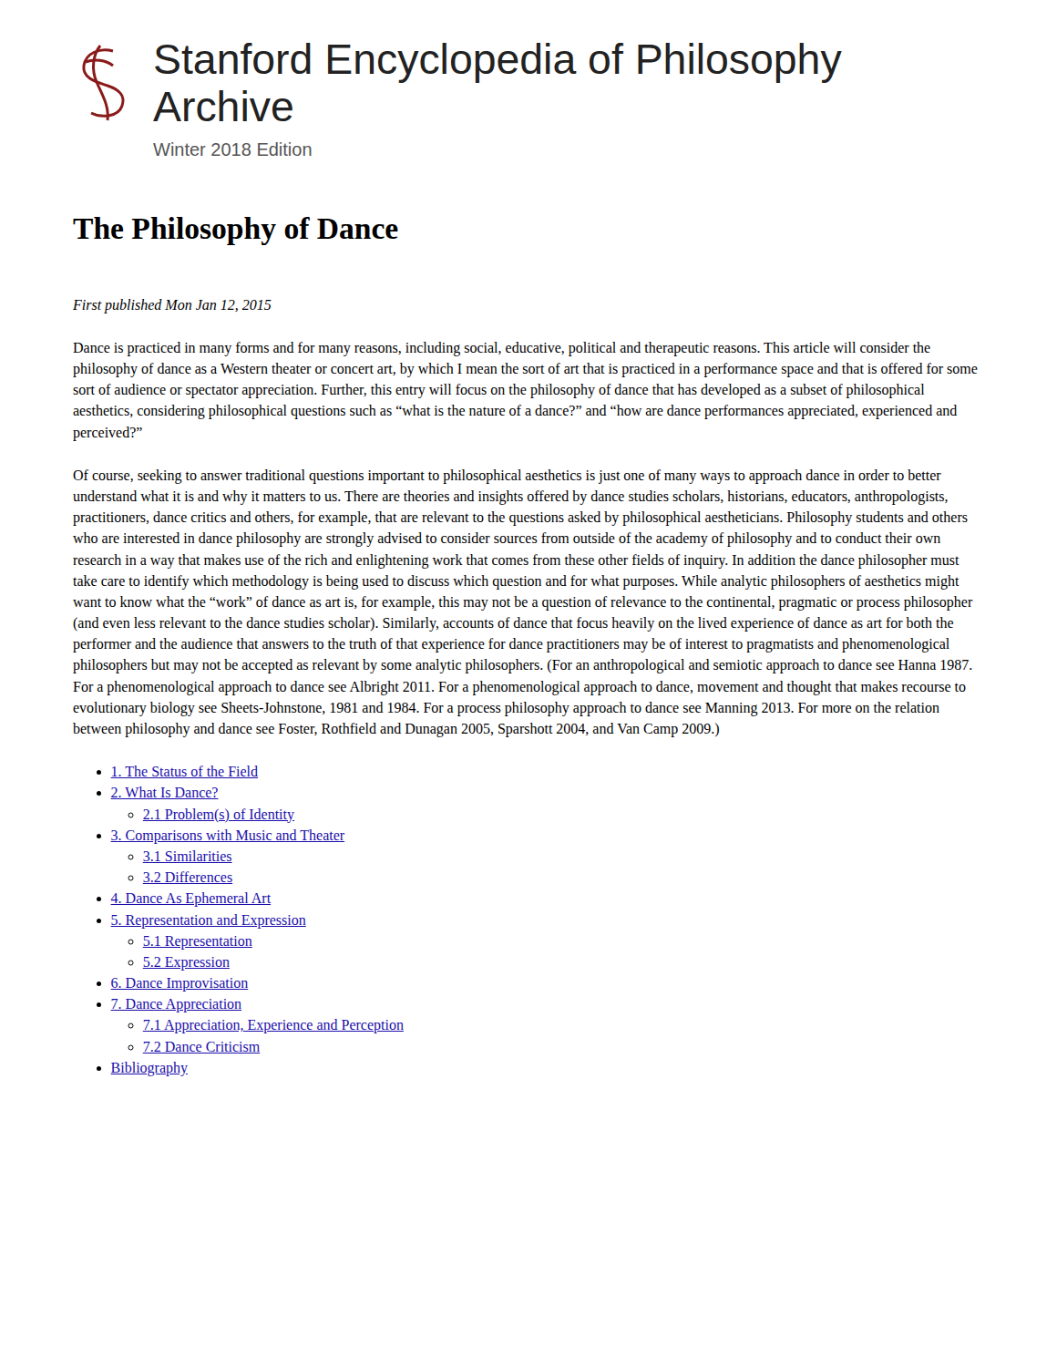Stanford Encyclopedia of Philosophy Archive
Winter 2018 Edition
The Philosophy of Dance
First published Mon Jan 12, 2015
Dance is practiced in many forms and for many reasons, including social, educative, political and therapeutic reasons. This article will consider the philosophy of dance as a Western theater or concert art, by which I mean the sort of art that is practiced in a performance space and that is offered for some sort of audience or spectator appreciation. Further, this entry will focus on the philosophy of dance that has developed as a subset of philosophical aesthetics, considering philosophical questions such as “what is the nature of a dance?” and “how are dance performances appreciated, experienced and perceived?”
Of course, seeking to answer traditional questions important to philosophical aesthetics is just one of many ways to approach dance in order to better understand what it is and why it matters to us. There are theories and insights offered by dance studies scholars, historians, educators, anthropologists, practitioners, dance critics and others, for example, that are relevant to the questions asked by philosophical aestheticians. Philosophy students and others who are interested in dance philosophy are strongly advised to consider sources from outside of the academy of philosophy and to conduct their own research in a way that makes use of the rich and enlightening work that comes from these other fields of inquiry. In addition the dance philosopher must take care to identify which methodology is being used to discuss which question and for what purposes. While analytic philosophers of aesthetics might want to know what the “work” of dance as art is, for example, this may not be a question of relevance to the continental, pragmatic or process philosopher (and even less relevant to the dance studies scholar). Similarly, accounts of dance that focus heavily on the lived experience of dance as art for both the performer and the audience that answers to the truth of that experience for dance practitioners may be of interest to pragmatists and phenomenological philosophers but may not be accepted as relevant by some analytic philosophers. (For an anthropological and semiotic approach to dance see Hanna 1987. For a phenomenological approach to dance see Albright 2011. For a phenomenological approach to dance, movement and thought that makes recourse to evolutionary biology see Sheets-Johnstone, 1981 and 1984. For a process philosophy approach to dance see Manning 2013. For more on the relation between philosophy and dance see Foster, Rothfield and Dunagan 2005, Sparshott 2004, and Van Camp 2009.)
1. The Status of the Field
2. What Is Dance?
2.1 Problem(s) of Identity
3. Comparisons with Music and Theater
3.1 Similarities
3.2 Differences
4. Dance As Ephemeral Art
5. Representation and Expression
5.1 Representation
5.2 Expression
6. Dance Improvisation
7. Dance Appreciation
7.1 Appreciation, Experience and Perception
7.2 Dance Criticism
Bibliography